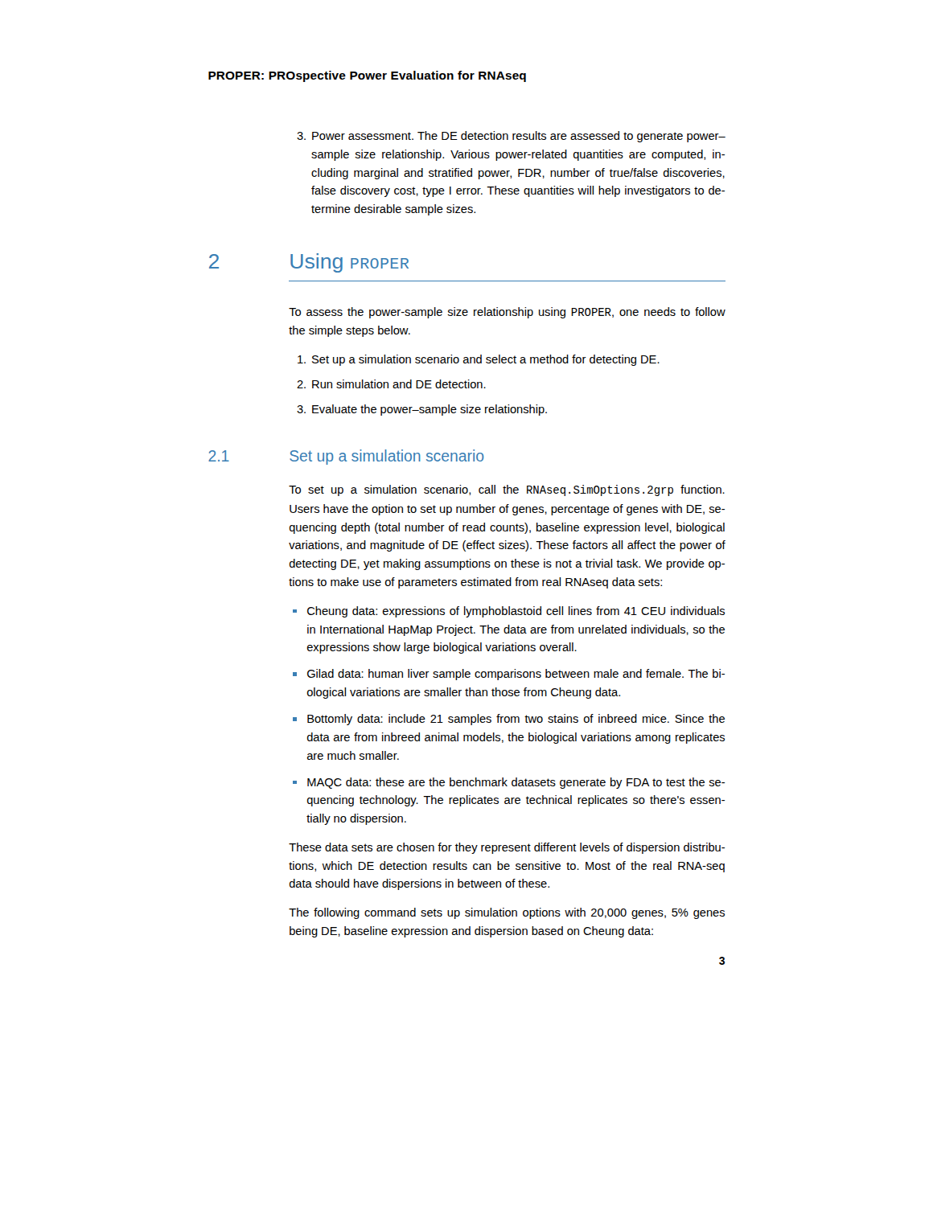PROPER: PROspective Power Evaluation for RNAseq
3. Power assessment. The DE detection results are assessed to generate power–sample size relationship. Various power-related quantities are computed, including marginal and stratified power, FDR, number of true/false discoveries, false discovery cost, type I error. These quantities will help investigators to determine desirable sample sizes.
2
Using PROPER
To assess the power-sample size relationship using PROPER, one needs to follow the simple steps below.
1. Set up a simulation scenario and select a method for detecting DE.
2. Run simulation and DE detection.
3. Evaluate the power–sample size relationship.
2.1
Set up a simulation scenario
To set up a simulation scenario, call the RNAseq.SimOptions.2grp function. Users have the option to set up number of genes, percentage of genes with DE, sequencing depth (total number of read counts), baseline expression level, biological variations, and magnitude of DE (effect sizes). These factors all affect the power of detecting DE, yet making assumptions on these is not a trivial task. We provide options to make use of parameters estimated from real RNAseq data sets:
Cheung data: expressions of lymphoblastoid cell lines from 41 CEU individuals in International HapMap Project. The data are from unrelated individuals, so the expressions show large biological variations overall.
Gilad data: human liver sample comparisons between male and female. The biological variations are smaller than those from Cheung data.
Bottomly data: include 21 samples from two stains of inbreed mice. Since the data are from inbreed animal models, the biological variations among replicates are much smaller.
MAQC data: these are the benchmark datasets generate by FDA to test the sequencing technology. The replicates are technical replicates so there's essentially no dispersion.
These data sets are chosen for they represent different levels of dispersion distributions, which DE detection results can be sensitive to. Most of the real RNA-seq data should have dispersions in between of these.
The following command sets up simulation options with 20,000 genes, 5% genes being DE, baseline expression and dispersion based on Cheung data:
3